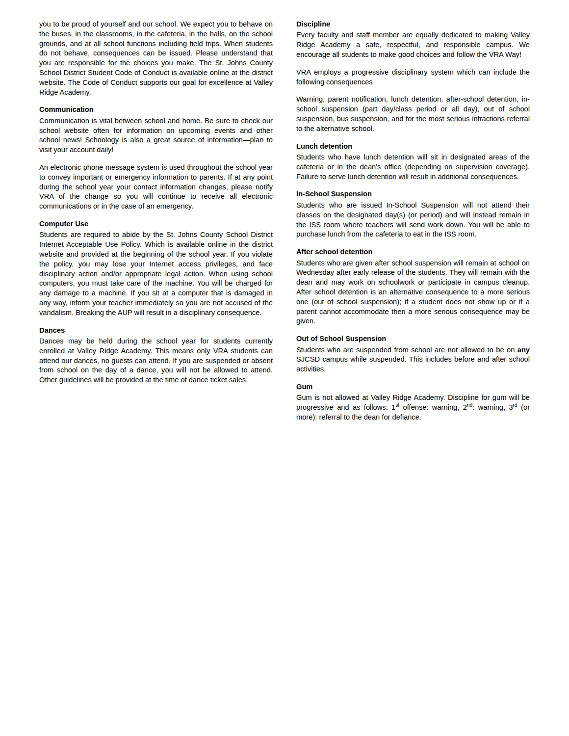you to be proud of yourself and our school. We expect you to behave on the buses, in the classrooms, in the cafeteria, in the halls, on the school grounds, and at all school functions including field trips. When students do not behave, consequences can be issued. Please understand that you are responsible for the choices you make. The St. Johns County School District Student Code of Conduct is available online at the district website. The Code of Conduct supports our goal for excellence at Valley Ridge Academy.
Communication
Communication is vital between school and home. Be sure to check our school website often for information on upcoming events and other school news! Schoology is also a great source of information—plan to visit your account daily!
An electronic phone message system is used throughout the school year to convey important or emergency information to parents. If at any point during the school year your contact information changes, please notify VRA of the change so you will continue to receive all electronic communications or in the case of an emergency.
Computer Use
Students are required to abide by the St. Johns County School District Internet Acceptable Use Policy. Which is available online in the district website and provided at the beginning of the school year. If you violate the policy, you may lose your Internet access privileges, and face disciplinary action and/or appropriate legal action. When using school computers, you must take care of the machine. You will be charged for any damage to a machine. If you sit at a computer that is damaged in any way, inform your teacher immediately so you are not accused of the vandalism. Breaking the AUP will result in a disciplinary consequence.
Dances
Dances may be held during the school year for students currently enrolled at Valley Ridge Academy. This means only VRA students can attend our dances, no guests can attend. If you are suspended or absent from school on the day of a dance, you will not be allowed to attend. Other guidelines will be provided at the time of dance ticket sales.
Discipline
Every faculty and staff member are equally dedicated to making Valley Ridge Academy a safe, respectful, and responsible campus. We encourage all students to make good choices and follow the VRA Way!
VRA employs a progressive disciplinary system which can include the following consequences
Warning, parent notification, lunch detention, after-school detention, in-school suspension (part day/class period or all day), out of school suspension, bus suspension, and for the most serious infractions referral to the alternative school.
Lunch detention
Students who have lunch detention will sit in designated areas of the cafeteria or in the dean's office (depending on supervision coverage). Failure to serve lunch detention will result in additional consequences.
In-School Suspension
Students who are issued In-School Suspension will not attend their classes on the designated day(s) (or period) and will instead remain in the ISS room where teachers will send work down. You will be able to purchase lunch from the cafeteria to eat in the ISS room.
After school detention
Students who are given after school suspension will remain at school on Wednesday after early release of the students. They will remain with the dean and may work on schoolwork or participate in campus cleanup. After school detention is an alternative consequence to a more serious one (out of school suspension); if a student does not show up or if a parent cannot accommodate then a more serious consequence may be given.
Out of School Suspension
Students who are suspended from school are not allowed to be on any SJCSD campus while suspended. This includes before and after school activities.
Gum
Gum is not allowed at Valley Ridge Academy. Discipline for gum will be progressive and as follows: 1st offense: warning, 2nd: warning, 3rd (or more): referral to the dean for defiance.